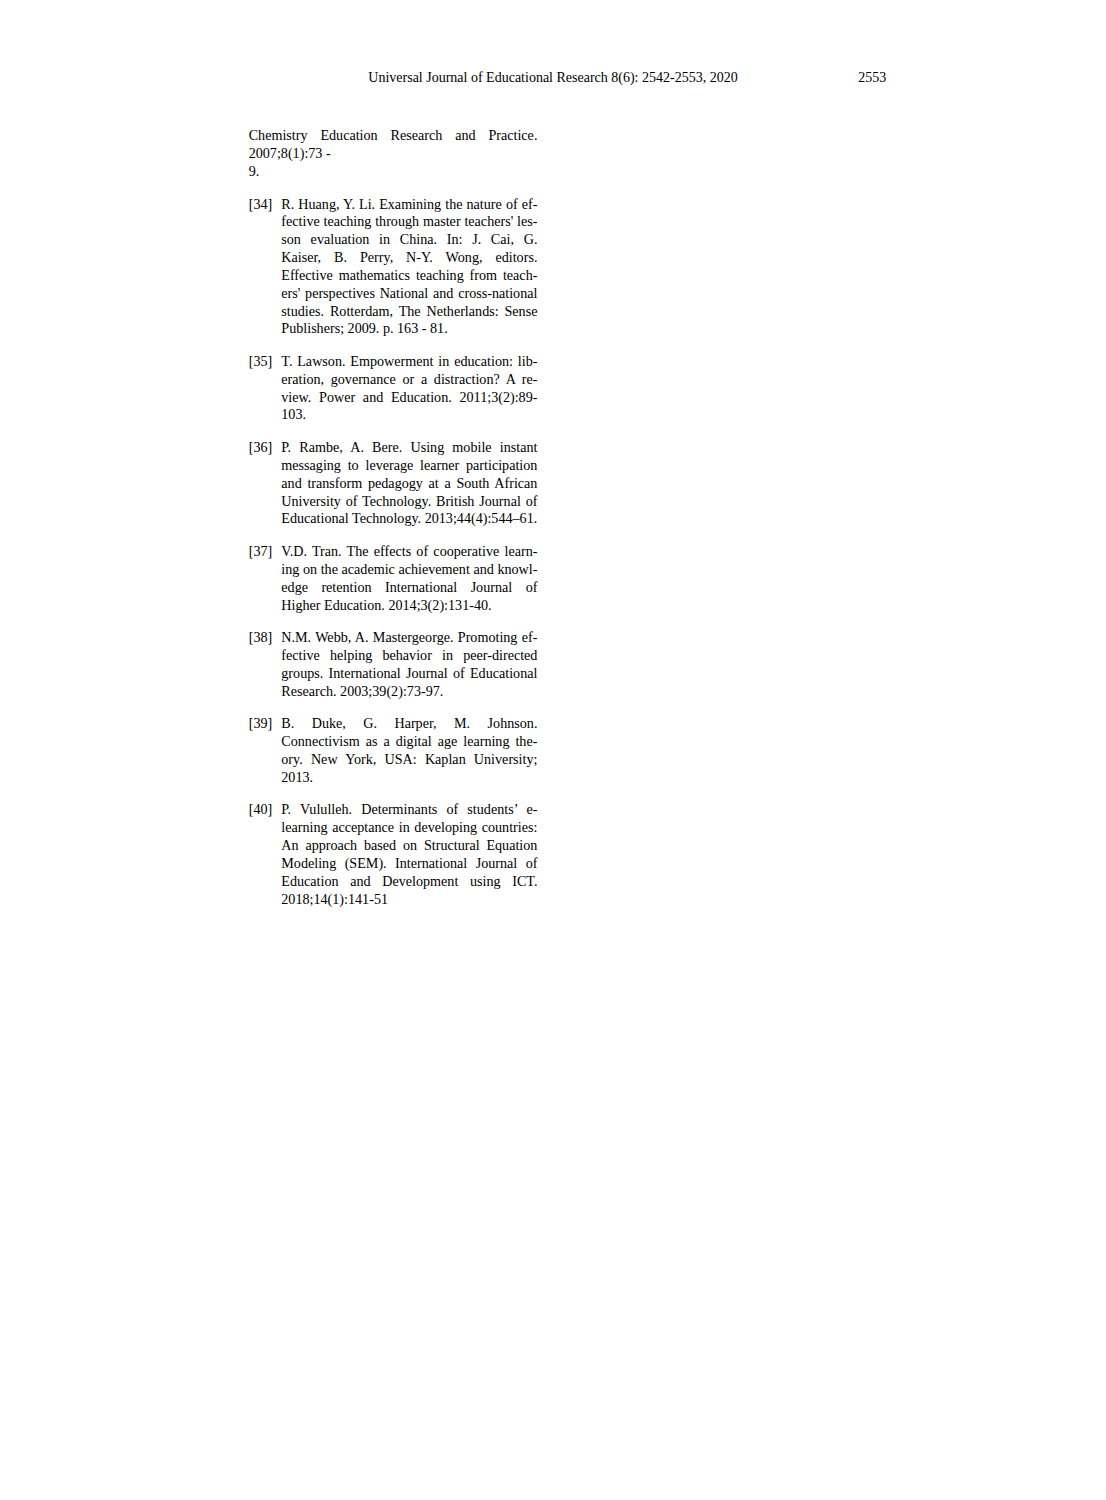Universal Journal of Educational Research 8(6): 2542-2553, 2020 2553
Chemistry Education Research and Practice. 2007;8(1):73 - 9.
[34] R. Huang, Y. Li. Examining the nature of effective teaching through master teachers' lesson evaluation in China. In: J. Cai, G. Kaiser, B. Perry, N-Y. Wong, editors. Effective mathematics teaching from teachers' perspectives National and cross-national studies. Rotterdam, The Netherlands: Sense Publishers; 2009. p. 163 - 81.
[35] T. Lawson. Empowerment in education: liberation, governance or a distraction? A review. Power and Education. 2011;3(2):89-103.
[36] P. Rambe, A. Bere. Using mobile instant messaging to leverage learner participation and transform pedagogy at a South African University of Technology. British Journal of Educational Technology. 2013;44(4):544–61.
[37] V.D. Tran. The effects of cooperative learning on the academic achievement and knowledge retention International Journal of Higher Education. 2014;3(2):131-40.
[38] N.M. Webb, A. Mastergeorge. Promoting effective helping behavior in peer-directed groups. International Journal of Educational Research. 2003;39(2):73-97.
[39] B. Duke, G. Harper, M. Johnson. Connectivism as a digital age learning theory. New York, USA: Kaplan University; 2013.
[40] P. Vululleh. Determinants of students’ e-learning acceptance in developing countries: An approach based on Structural Equation Modeling (SEM). International Journal of Education and Development using ICT. 2018;14(1):141-51